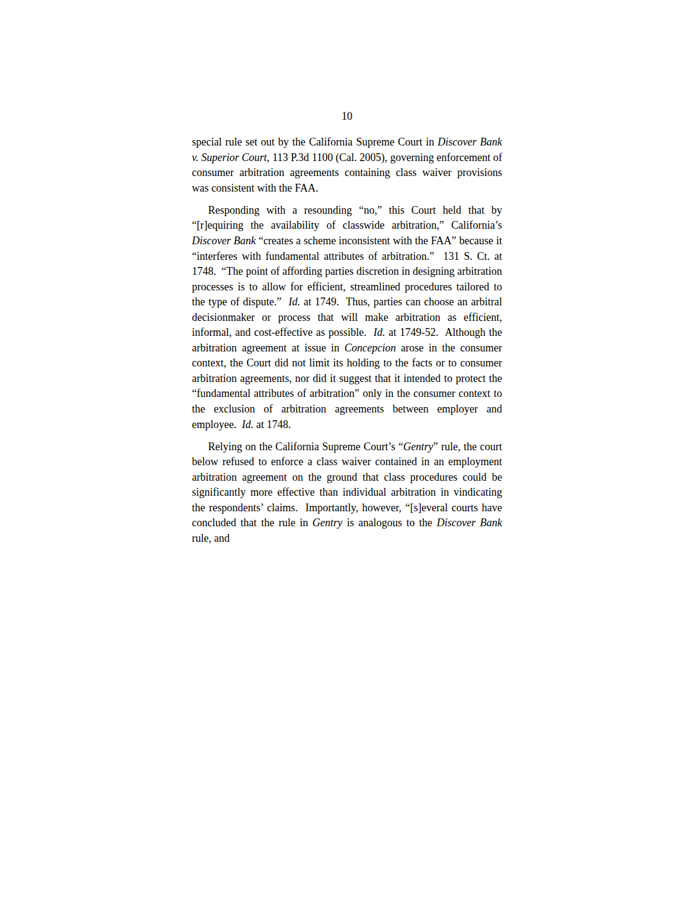10
special rule set out by the California Supreme Court in Discover Bank v. Superior Court, 113 P.3d 1100 (Cal. 2005), governing enforcement of consumer arbi­tration agreements containing class waiver provisions was consistent with the FAA.
Responding with a resounding “no,” this Court held that by “[r]equiring the availability of classwide arbi­tration,” California’s Discover Bank “creates a scheme inconsistent with the FAA” because it “interferes with fundamental attributes of arbitration.” 131 S. Ct. at 1748. “The point of affording parties discretion in designing arbitration processes is to allow for efficient, streamlined procedures tailored to the type of dis­pute.” Id. at 1749. Thus, parties can choose an arbitral decisionmaker or process that will make arbitration as efficient, informal, and cost-effective as possible. Id. at 1749-52. Although the arbitration agreement at issue in Concepcion arose in the consumer context, the Court did not limit its holding to the facts or to consumer arbitration agreements, nor did it suggest that it intended to protect the “fundamental attributes of arbitration” only in the consumer context to the exclusion of arbitration agreements between employer and employee. Id. at 1748.
Relying on the California Supreme Court’s “Gentry” rule, the court below refused to enforce a class waiver contained in an employment arbitration agreement on the ground that class procedures could be significantly more effective than individual arbitration in vindicat­ing the respondents’ claims. Importantly, however, “[s]everal courts have concluded that the rule in Gentry is analogous to the Discover Bank rule, and